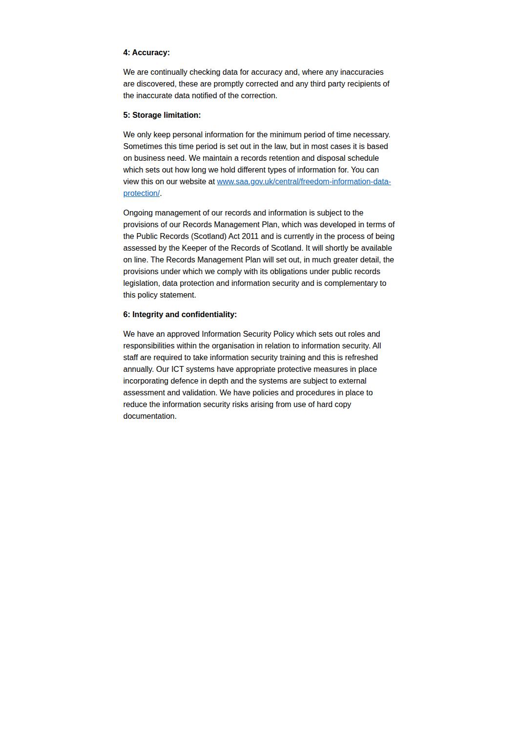4: Accuracy:
We are continually checking data for accuracy and, where any inaccuracies are discovered, these are promptly corrected and any third party recipients of the inaccurate data notified of the correction.
5: Storage limitation:
We only keep personal information for the minimum period of time necessary. Sometimes this time period is set out in the law, but in most cases it is based on business need. We maintain a records retention and disposal schedule which sets out how long we hold different types of information for. You can view this on our website at www.saa.gov.uk/central/freedom-information-data-protection/.
Ongoing management of our records and information is subject to the provisions of our Records Management Plan, which was developed in terms of the Public Records (Scotland) Act 2011 and is currently in the process of being assessed by the Keeper of the Records of Scotland. It will shortly be available on line. The Records Management Plan will set out, in much greater detail, the provisions under which we comply with its obligations under public records legislation, data protection and information security and is complementary to this policy statement.
6: Integrity and confidentiality:
We have an approved Information Security Policy which sets out roles and responsibilities within the organisation in relation to information security. All staff are required to take information security training and this is refreshed annually. Our ICT systems have appropriate protective measures in place incorporating defence in depth and the systems are subject to external assessment and validation. We have policies and procedures in place to reduce the information security risks arising from use of hard copy documentation.